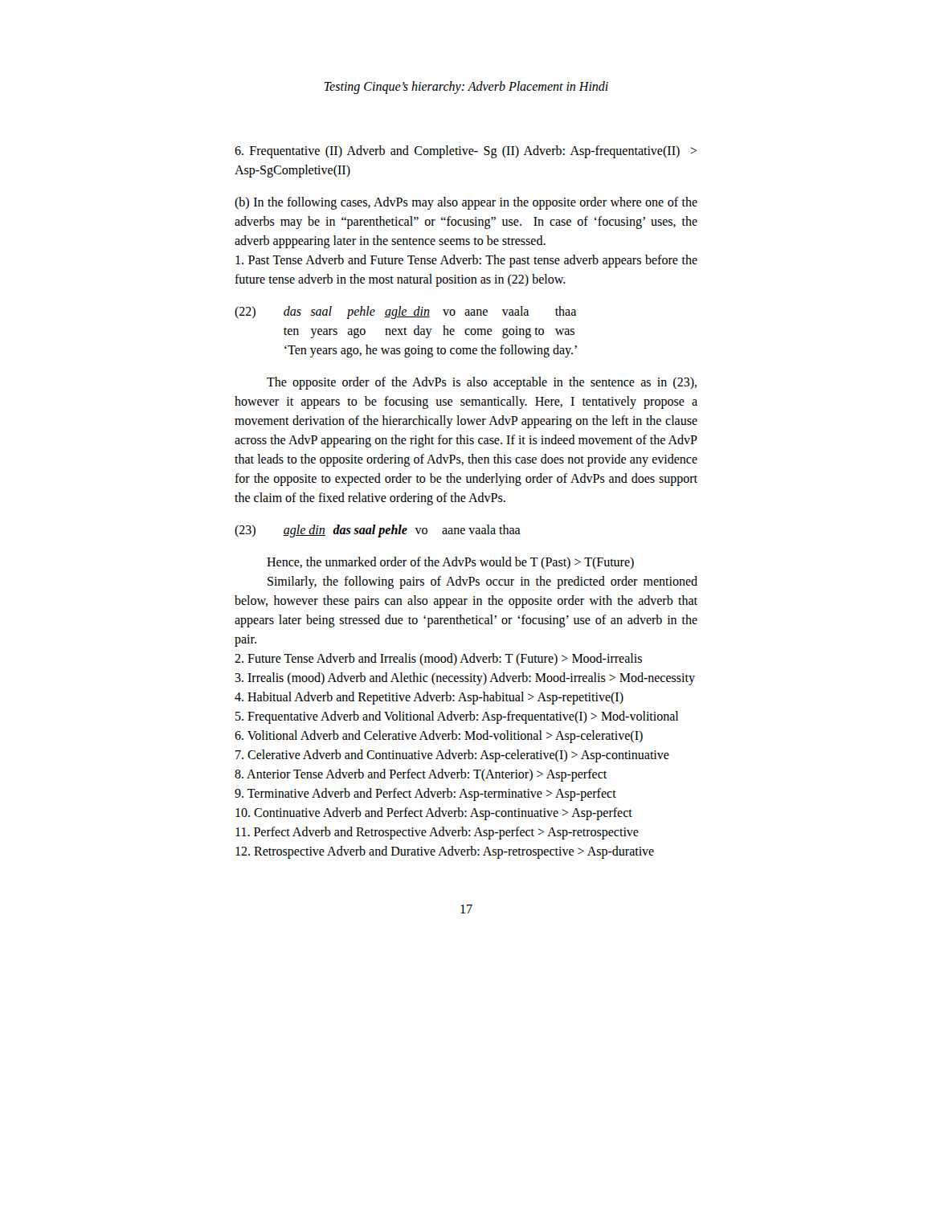Testing Cinque’s hierarchy: Adverb Placement in Hindi
6. Frequentative (II) Adverb and Completive- Sg (II) Adverb: Asp-frequentative(II) > Asp-SgCompletive(II)
(b) In the following cases, AdvPs may also appear in the opposite order where one of the adverbs may be in “parenthetical” or “focusing” use. In case of ‘focusing’ uses, the adverb apppearing later in the sentence seems to be stressed.
1. Past Tense Adverb and Future Tense Adverb: The past tense adverb appears before the future tense adverb in the most natural position as in (22) below.
| (22) | das | saal | pehle | agle din | vo | aane | vaala | thaa |
| | ten | years | ago | next day | he | come | going to | was |
| | ‘Ten years ago, he was going to come the following day.’ |
The opposite order of the AdvPs is also acceptable in the sentence as in (23), however it appears to be focusing use semantically. Here, I tentatively propose a movement derivation of the hierarchically lower AdvP appearing on the left in the clause across the AdvP appearing on the right for this case. If it is indeed movement of the AdvP that leads to the opposite ordering of AdvPs, then this case does not provide any evidence for the opposite to expected order to be the underlying order of AdvPs and does support the claim of the fixed relative ordering of the AdvPs.
| (23) | agle din | das saal pehle | vo | aane vaala thaa |
Hence, the unmarked order of the AdvPs would be T (Past) > T(Future)
Similarly, the following pairs of AdvPs occur in the predicted order mentioned below, however these pairs can also appear in the opposite order with the adverb that appears later being stressed due to ‘parenthetical’ or ‘focusing’ use of an adverb in the pair.
2. Future Tense Adverb and Irrealis (mood) Adverb: T (Future) > Mood-irrealis
3. Irrealis (mood) Adverb and Alethic (necessity) Adverb: Mood-irrealis > Mod-necessity
4. Habitual Adverb and Repetitive Adverb: Asp-habitual > Asp-repetitive(I)
5. Frequentative Adverb and Volitional Adverb: Asp-frequentative(I) > Mod-volitional
6. Volitional Adverb and Celerative Adverb: Mod-volitional > Asp-celerative(I)
7. Celerative Adverb and Continuative Adverb: Asp-celerative(I) > Asp-continuative
8. Anterior Tense Adverb and Perfect Adverb: T(Anterior) > Asp-perfect
9. Terminative Adverb and Perfect Adverb: Asp-terminative > Asp-perfect
10. Continuative Adverb and Perfect Adverb: Asp-continuative > Asp-perfect
11. Perfect Adverb and Retrospective Adverb: Asp-perfect > Asp-retrospective
12. Retrospective Adverb and Durative Adverb: Asp-retrospective > Asp-durative
17